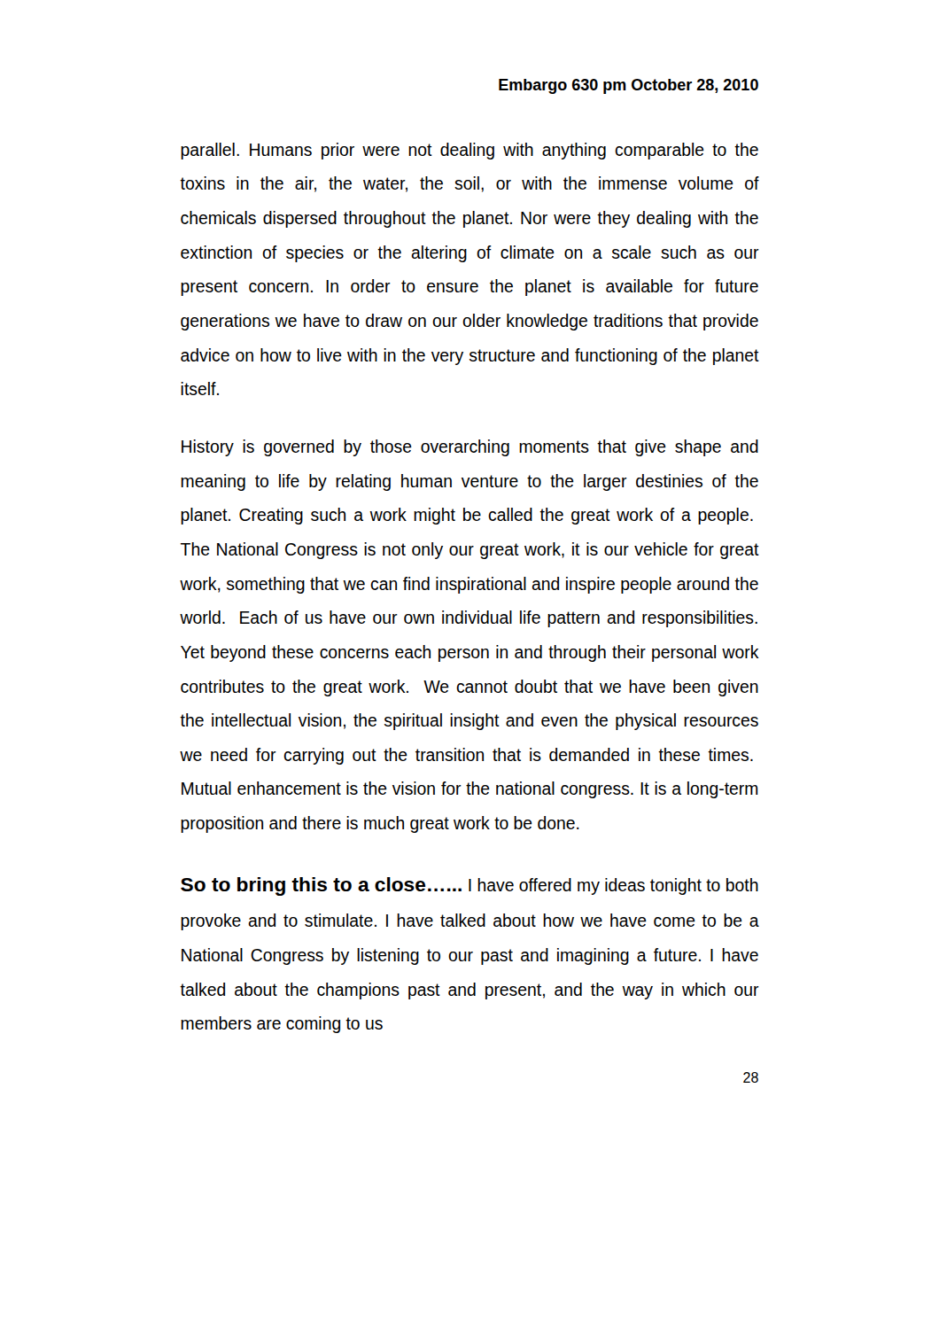Embargo 630 pm October 28, 2010
parallel. Humans prior were not dealing with anything comparable to the toxins in the air, the water, the soil, or with the immense volume of chemicals dispersed throughout the planet. Nor were they dealing with the extinction of species or the altering of climate on a scale such as our present concern. In order to ensure the planet is available for future generations we have to draw on our older knowledge traditions that provide advice on how to live with in the very structure and functioning of the planet itself.
History is governed by those overarching moments that give shape and meaning to life by relating human venture to the larger destinies of the planet. Creating such a work might be called the great work of a people. The National Congress is not only our great work, it is our vehicle for great work, something that we can find inspirational and inspire people around the world. Each of us have our own individual life pattern and responsibilities. Yet beyond these concerns each person in and through their personal work contributes to the great work. We cannot doubt that we have been given the intellectual vision, the spiritual insight and even the physical resources we need for carrying out the transition that is demanded in these times. Mutual enhancement is the vision for the national congress. It is a long-term proposition and there is much great work to be done.
So to bring this to a close…... I have offered my ideas tonight to both provoke and to stimulate. I have talked about how we have come to be a National Congress by listening to our past and imagining a future. I have talked about the champions past and present, and the way in which our members are coming to us
28